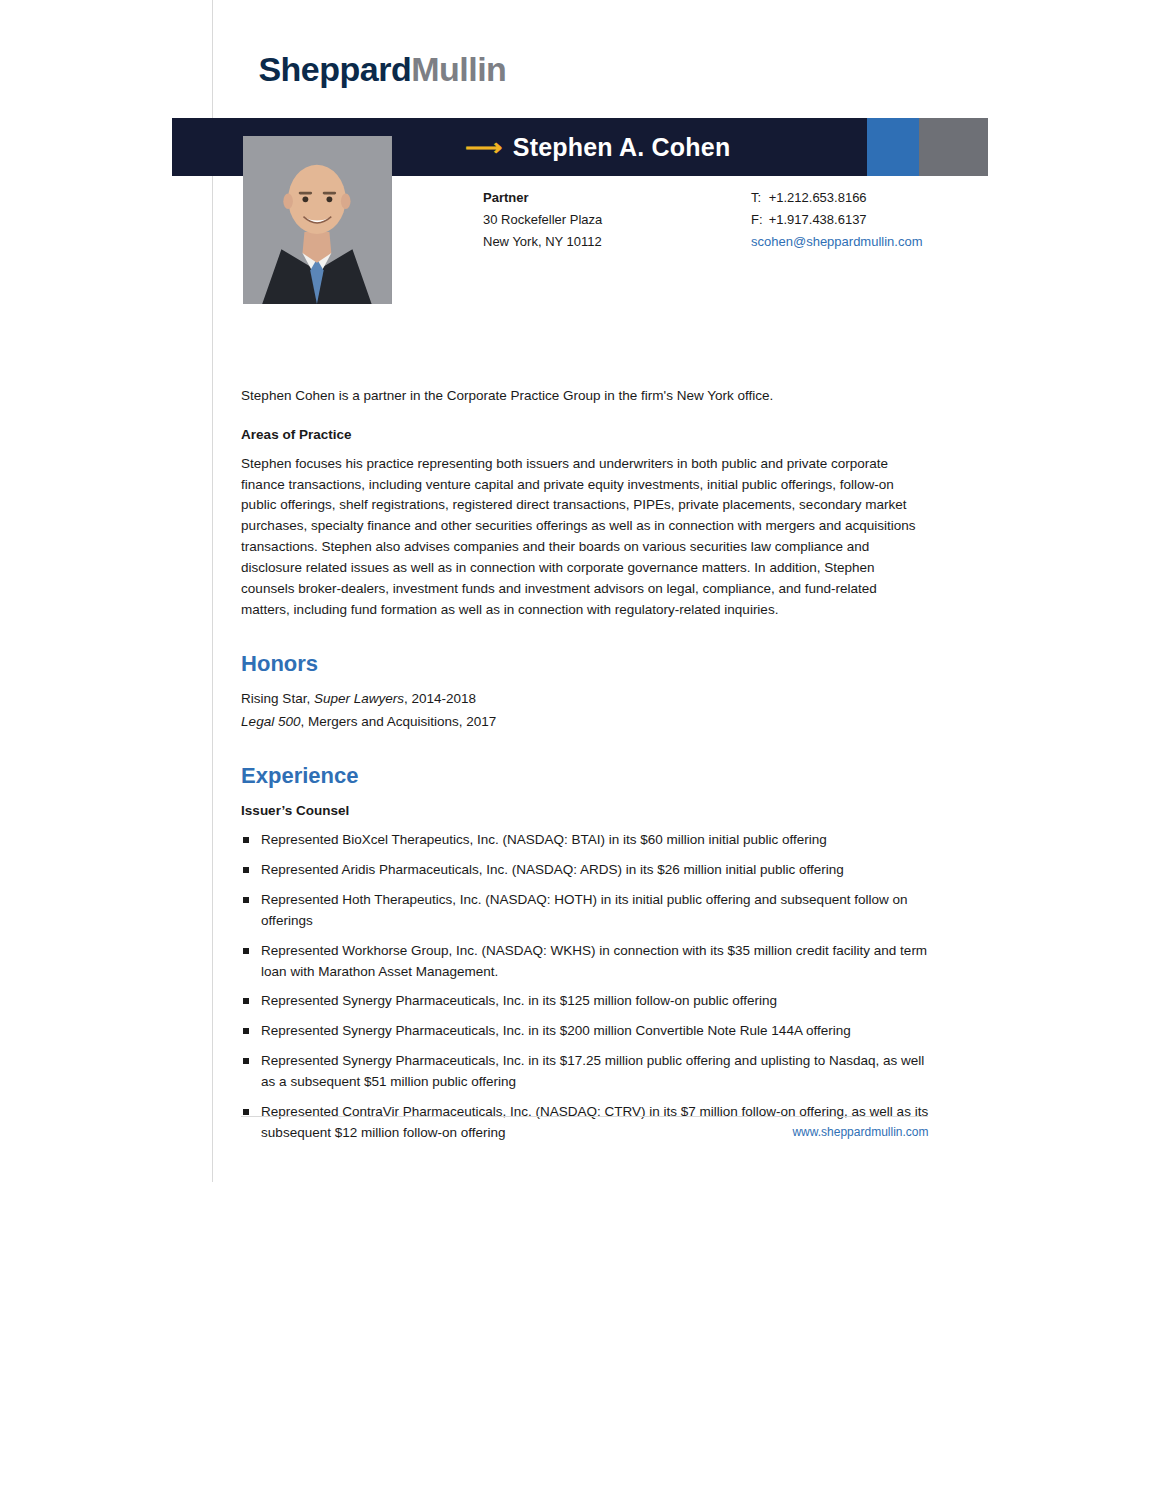Sheppard Mullin
⟶
Stephen A. Cohen
Partner
30 Rockefeller Plaza
New York, NY 10112
T: +1.212.653.8166
F: +1.917.438.6137
scohen@sheppardmullin.com
Stephen Cohen is a partner in the Corporate Practice Group in the firm's New York office.
Areas of Practice
Stephen focuses his practice representing both issuers and underwriters in both public and private corporate finance transactions, including venture capital and private equity investments, initial public offerings, follow-on public offerings, shelf registrations, registered direct transactions, PIPEs, private placements, secondary market purchases, specialty finance and other securities offerings as well as in connection with mergers and acquisitions transactions. Stephen also advises companies and their boards on various securities law compliance and disclosure related issues as well as in connection with corporate governance matters. In addition, Stephen counsels broker-dealers, investment funds and investment advisors on legal, compliance, and fund-related matters, including fund formation as well as in connection with regulatory-related inquiries.
Honors
Rising Star, Super Lawyers, 2014-2018
Legal 500, Mergers and Acquisitions, 2017
Experience
Issuer’s Counsel
Represented BioXcel Therapeutics, Inc. (NASDAQ: BTAI) in its $60 million initial public offering
Represented Aridis Pharmaceuticals, Inc. (NASDAQ: ARDS) in its $26 million initial public offering
Represented Hoth Therapeutics, Inc. (NASDAQ: HOTH) in its initial public offering and subsequent follow on offerings
Represented Workhorse Group, Inc. (NASDAQ: WKHS) in connection with its $35 million credit facility and term loan with Marathon Asset Management.
Represented Synergy Pharmaceuticals, Inc. in its $125 million follow-on public offering
Represented Synergy Pharmaceuticals, Inc. in its $200 million Convertible Note Rule 144A offering
Represented Synergy Pharmaceuticals, Inc. in its $17.25 million public offering and uplisting to Nasdaq, as well as a subsequent $51 million public offering
Represented ContraVir Pharmaceuticals, Inc. (NASDAQ: CTRV) in its $7 million follow-on offering, as well as its subsequent $12 million follow-on offering
www.sheppardmullin.com